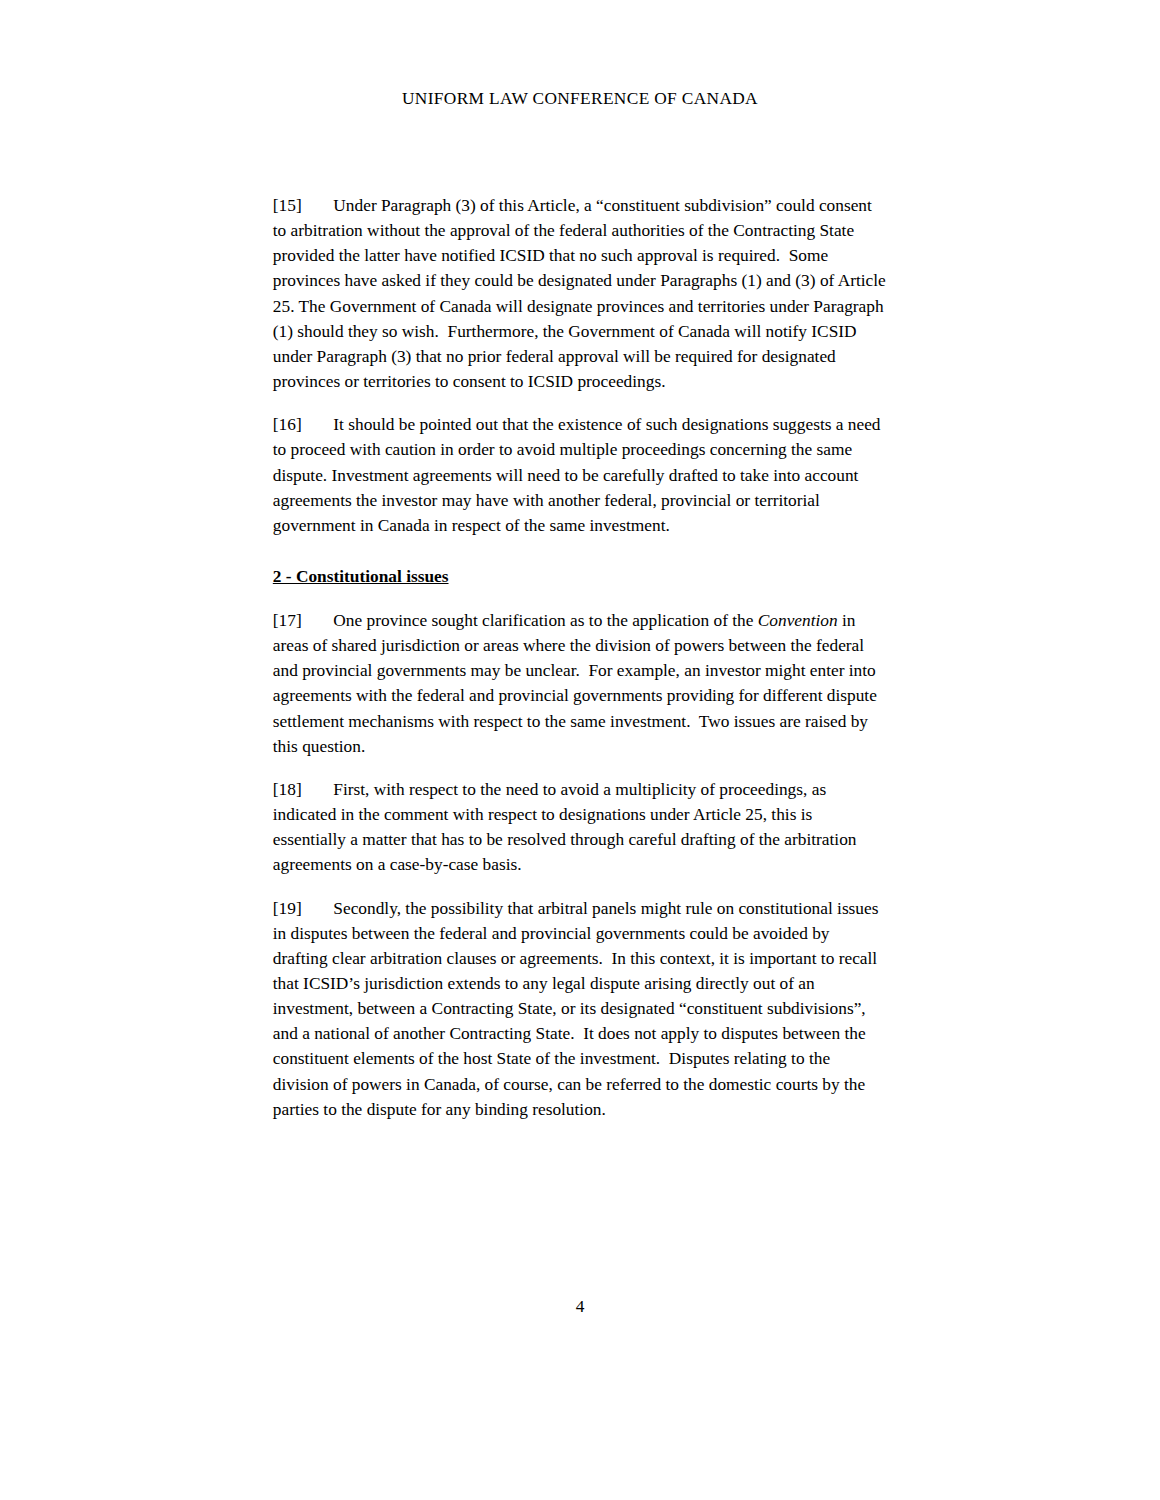UNIFORM LAW CONFERENCE OF CANADA
[15] Under Paragraph (3) of this Article, a “constituent subdivision” could consent to arbitration without the approval of the federal authorities of the Contracting State provided the latter have notified ICSID that no such approval is required. Some provinces have asked if they could be designated under Paragraphs (1) and (3) of Article 25. The Government of Canada will designate provinces and territories under Paragraph (1) should they so wish. Furthermore, the Government of Canada will notify ICSID under Paragraph (3) that no prior federal approval will be required for designated provinces or territories to consent to ICSID proceedings.
[16] It should be pointed out that the existence of such designations suggests a need to proceed with caution in order to avoid multiple proceedings concerning the same dispute. Investment agreements will need to be carefully drafted to take into account agreements the investor may have with another federal, provincial or territorial government in Canada in respect of the same investment.
2 - Constitutional issues
[17] One province sought clarification as to the application of the Convention in areas of shared jurisdiction or areas where the division of powers between the federal and provincial governments may be unclear. For example, an investor might enter into agreements with the federal and provincial governments providing for different dispute settlement mechanisms with respect to the same investment. Two issues are raised by this question.
[18] First, with respect to the need to avoid a multiplicity of proceedings, as indicated in the comment with respect to designations under Article 25, this is essentially a matter that has to be resolved through careful drafting of the arbitration agreements on a case-by-case basis.
[19] Secondly, the possibility that arbitral panels might rule on constitutional issues in disputes between the federal and provincial governments could be avoided by drafting clear arbitration clauses or agreements. In this context, it is important to recall that ICSID’s jurisdiction extends to any legal dispute arising directly out of an investment, between a Contracting State, or its designated “constituent subdivisions”, and a national of another Contracting State. It does not apply to disputes between the constituent elements of the host State of the investment. Disputes relating to the division of powers in Canada, of course, can be referred to the domestic courts by the parties to the dispute for any binding resolution.
4